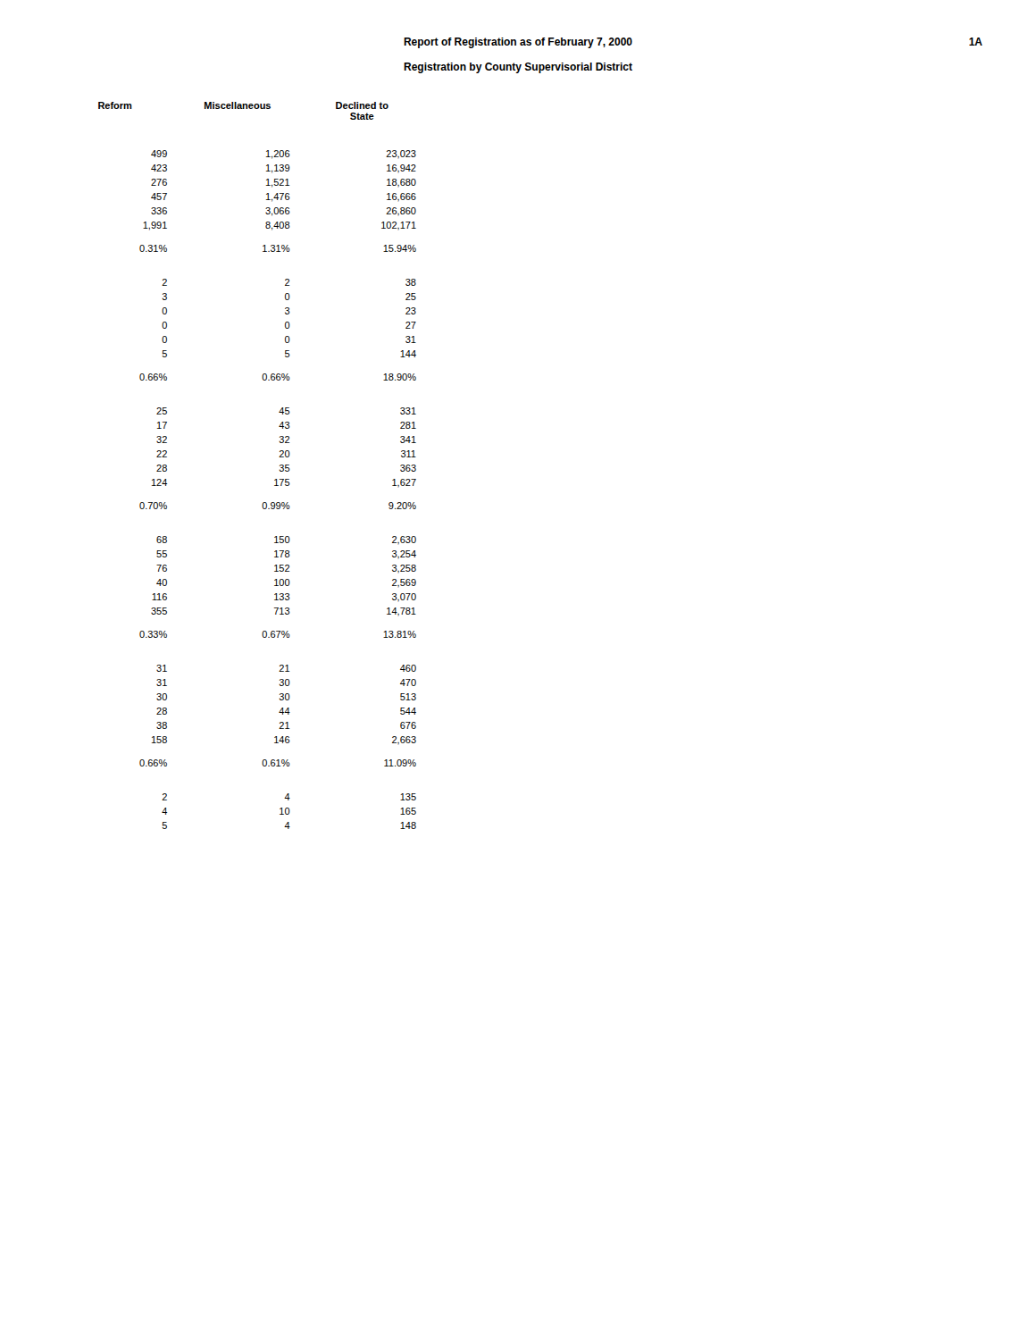1A
Report of Registration as of February 7, 2000
Registration by County Supervisorial District
| Reform | Miscellaneous | Declined to State |
| --- | --- | --- |
| 499 | 1,206 | 23,023 |
| 423 | 1,139 | 16,942 |
| 276 | 1,521 | 18,680 |
| 457 | 1,476 | 16,666 |
| 336 | 3,066 | 26,860 |
| 1,991 | 8,408 | 102,171 |
| 0.31% | 1.31% | 15.94% |
| 2 | 2 | 38 |
| 3 | 0 | 25 |
| 0 | 3 | 23 |
| 0 | 0 | 27 |
| 0 | 0 | 31 |
| 5 | 5 | 144 |
| 0.66% | 0.66% | 18.90% |
| 25 | 45 | 331 |
| 17 | 43 | 281 |
| 32 | 32 | 341 |
| 22 | 20 | 311 |
| 28 | 35 | 363 |
| 124 | 175 | 1,627 |
| 0.70% | 0.99% | 9.20% |
| 68 | 150 | 2,630 |
| 55 | 178 | 3,254 |
| 76 | 152 | 3,258 |
| 40 | 100 | 2,569 |
| 116 | 133 | 3,070 |
| 355 | 713 | 14,781 |
| 0.33% | 0.67% | 13.81% |
| 31 | 21 | 460 |
| 31 | 30 | 470 |
| 30 | 30 | 513 |
| 28 | 44 | 544 |
| 38 | 21 | 676 |
| 158 | 146 | 2,663 |
| 0.66% | 0.61% | 11.09% |
| 2 | 4 | 135 |
| 4 | 10 | 165 |
| 5 | 4 | 148 |